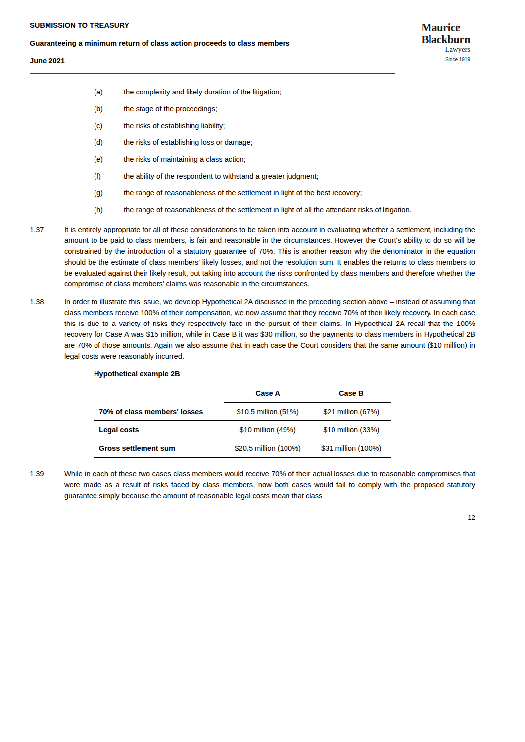Maurice
Blackburn
Lawyers
Since 1919
SUBMISSION TO TREASURY
Guaranteeing a minimum return of class action proceeds to class members
June 2021
(a) the complexity and likely duration of the litigation;
(b) the stage of the proceedings;
(c) the risks of establishing liability;
(d) the risks of establishing loss or damage;
(e) the risks of maintaining a class action;
(f) the ability of the respondent to withstand a greater judgment;
(g) the range of reasonableness of the settlement in light of the best recovery;
(h) the range of reasonableness of the settlement in light of all the attendant risks of litigation.
1.37
It is entirely appropriate for all of these considerations to be taken into account in evaluating whether a settlement, including the amount to be paid to class members, is fair and reasonable in the circumstances. However the Court's ability to do so will be constrained by the introduction of a statutory guarantee of 70%. This is another reason why the denominator in the equation should be the estimate of class members' likely losses, and not the resolution sum. It enables the returns to class members to be evaluated against their likely result, but taking into account the risks confronted by class members and therefore whether the compromise of class members' claims was reasonable in the circumstances.
1.38
In order to illustrate this issue, we develop Hypothetical 2A discussed in the preceding section above – instead of assuming that class members receive 100% of their compensation, we now assume that they receive 70% of their likely recovery. In each case this is due to a variety of risks they respectively face in the pursuit of their claims. In Hypoethical 2A recall that the 100% recovery for Case A was $15 million, while in Case B it was $30 million, so the payments to class members in Hypothetical 2B are 70% of those amounts. Again we also assume that in each case the Court considers that the same amount ($10 million) in legal costs were reasonably incurred.
Hypothetical example 2B
| | Case A | Case B |
| --- | --- | --- |
| 70% of class members' losses | $10.5 million (51%) | $21 million (67%) |
| Legal costs | $10 million (49%) | $10 million (33%) |
| Gross settlement sum | $20.5 million (100%) | $31 million (100%) |
1.39
While in each of these two cases class members would receive 70% of their actual losses due to reasonable compromises that were made as a result of risks faced by class members, now both cases would fail to comply with the proposed statutory guarantee simply because the amount of reasonable legal costs mean that class
12